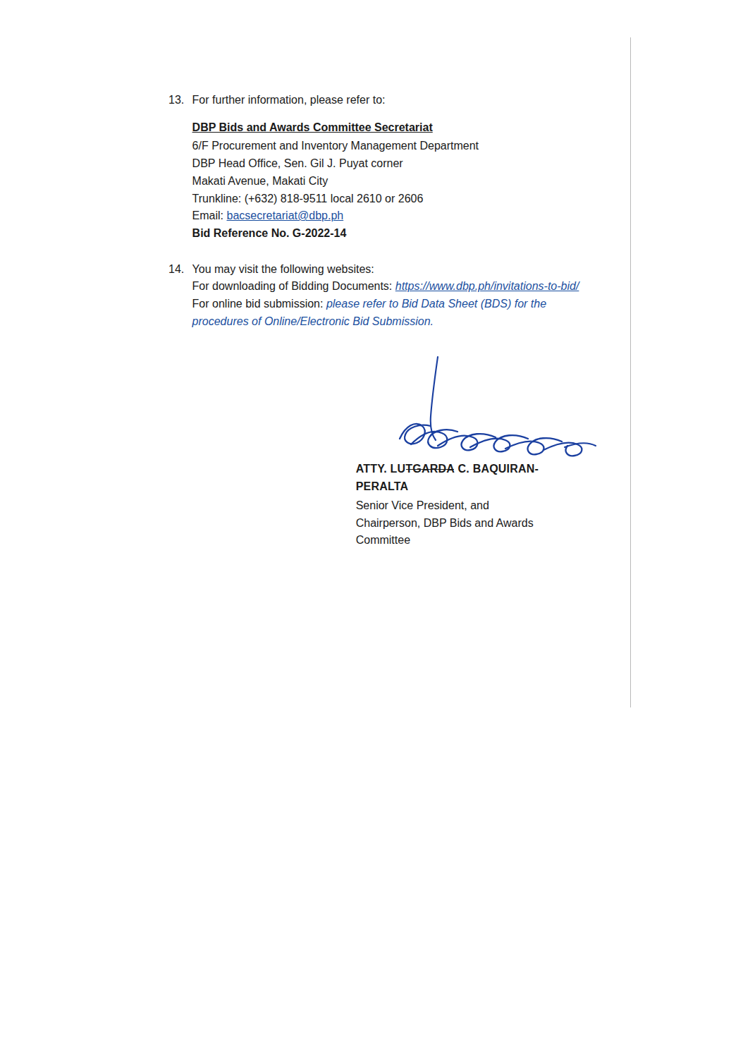13. For further information, please refer to:
DBP Bids and Awards Committee Secretariat
6/F Procurement and Inventory Management Department
DBP Head Office, Sen. Gil J. Puyat corner
Makati Avenue, Makati City
Trunkline: (+632) 818-9511 local 2610 or 2606
Email: bacsecretariat@dbp.ph
Bid Reference No. G-2022-14
14. You may visit the following websites:
For downloading of Bidding Documents: https://www.dbp.ph/invitations-to-bid/
For online bid submission: please refer to Bid Data Sheet (BDS) for the procedures of Online/Electronic Bid Submission.
ATTY. LUTGARDA C. BAQUIRAN-PERALTA
Senior Vice President, and
Chairperson, DBP Bids and Awards Committee